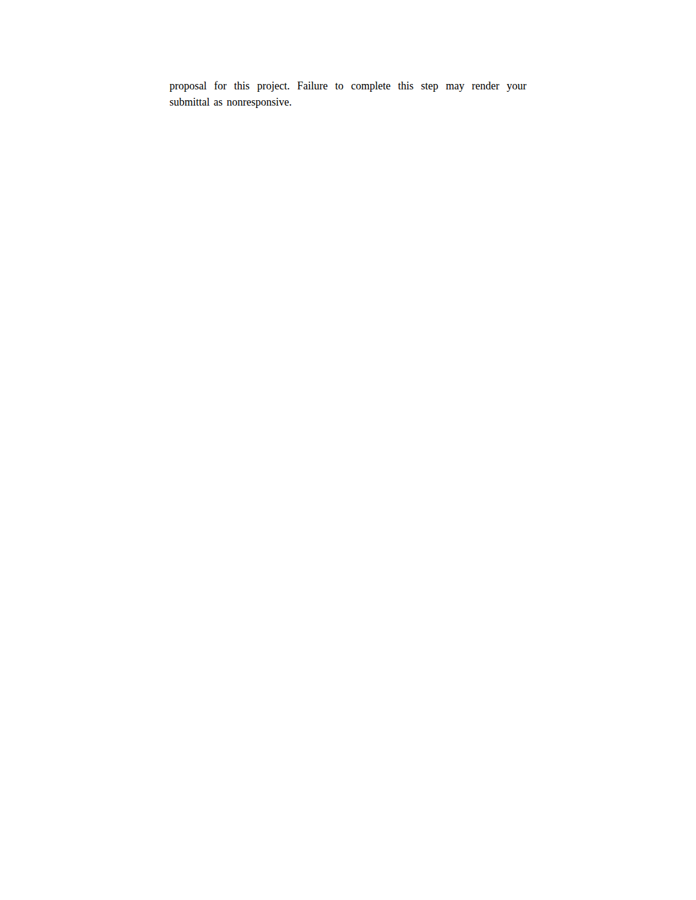proposal for this project. Failure to complete this step may render your submittal as nonresponsive.